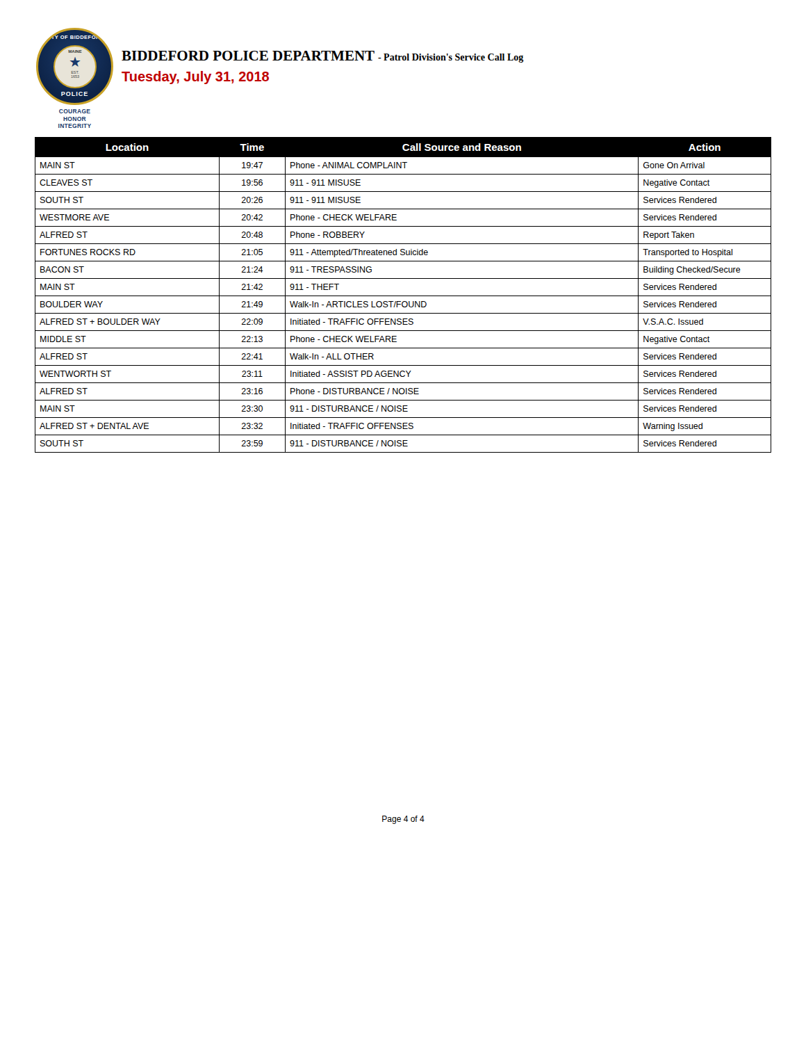CITY OF BIDDEFORD
MAINE
★
EST.
1653
POLICE
Courage
Honor
Integrity
BIDDEFORD POLICE DEPARTMENT - Patrol Division's Service Call Log
Tuesday, July 31, 2018
| Location | Time | Call Source and Reason | Action |
| --- | --- | --- | --- |
| MAIN ST | 19:47 | Phone - ANIMAL COMPLAINT | Gone On Arrival |
| CLEAVES ST | 19:56 | 911 - 911 MISUSE | Negative Contact |
| SOUTH ST | 20:26 | 911 - 911 MISUSE | Services Rendered |
| WESTMORE AVE | 20:42 | Phone - CHECK WELFARE | Services Rendered |
| ALFRED ST | 20:48 | Phone - ROBBERY | Report Taken |
| FORTUNES ROCKS RD | 21:05 | 911 - Attempted/Threatened Suicide | Transported to Hospital |
| BACON ST | 21:24 | 911 - TRESPASSING | Building Checked/Secure |
| MAIN ST | 21:42 | 911 - THEFT | Services Rendered |
| BOULDER WAY | 21:49 | Walk-In - ARTICLES LOST/FOUND | Services Rendered |
| ALFRED ST + BOULDER WAY | 22:09 | Initiated - TRAFFIC OFFENSES | V.S.A.C. Issued |
| MIDDLE ST | 22:13 | Phone - CHECK WELFARE | Negative Contact |
| ALFRED ST | 22:41 | Walk-In - ALL OTHER | Services Rendered |
| WENTWORTH ST | 23:11 | Initiated - ASSIST PD AGENCY | Services Rendered |
| ALFRED ST | 23:16 | Phone - DISTURBANCE / NOISE | Services Rendered |
| MAIN ST | 23:30 | 911 - DISTURBANCE / NOISE | Services Rendered |
| ALFRED ST + DENTAL AVE | 23:32 | Initiated - TRAFFIC OFFENSES | Warning Issued |
| SOUTH ST | 23:59 | 911 - DISTURBANCE / NOISE | Services Rendered |
Page 4 of 4